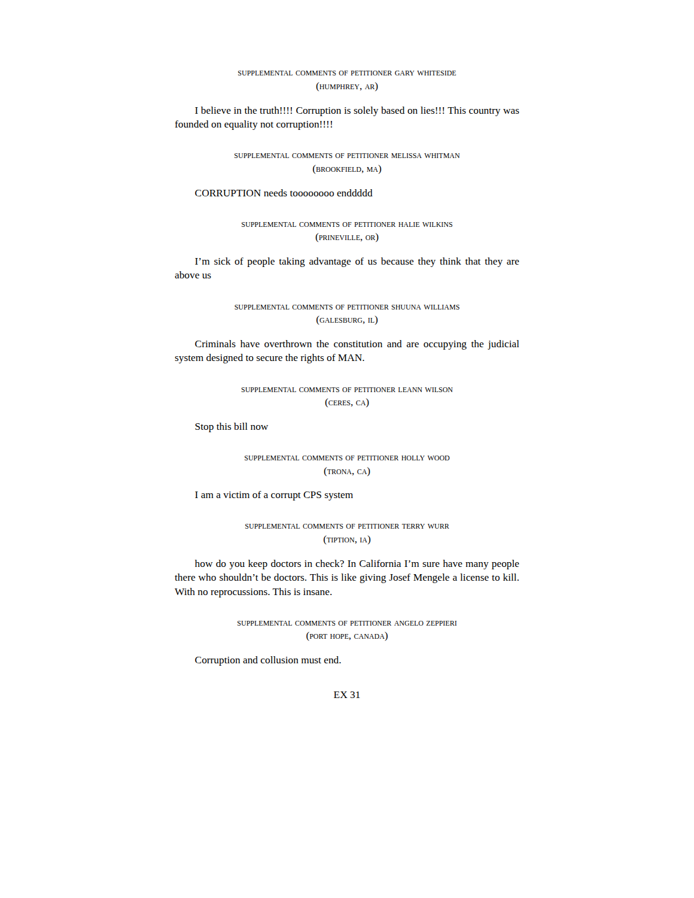Supplemental Comments of Petitioner Gary Whiteside (Humphrey, AR)
I believe in the truth!!!! Corruption is solely based on lies!!! This country was founded on equality not corruption!!!!
Supplemental Comments of Petitioner Melissa Whitman (Brookfield, MA)
CORRUPTION needs toooooooo enddddd
Supplemental Comments of Petitioner Halie Wilkins (Prineville, OR)
I’m sick of people taking advantage of us because they think that they are above us
Supplemental Comments of Petitioner Shuuna Williams (Galesburg, IL)
Criminals have overthrown the constitution and are occupying the judicial system designed to secure the rights of MAN.
Supplemental Comments of Petitioner Leann Wilson (Ceres, CA)
Stop this bill now
Supplemental Comments of Petitioner Holly Wood (Trona, CA)
I am a victim of a corrupt CPS system
Supplemental Comments of Petitioner Terry Wurr (Tiption, IA)
how do you keep doctors in check? In California I’m sure have many people there who shouldn’t be doctors. This is like giving Josef Mengele a license to kill. With no reprocussions. This is insane.
Supplemental Comments of Petitioner Angelo Zeppieri (Port Hope, Canada)
Corruption and collusion must end.
EX 31